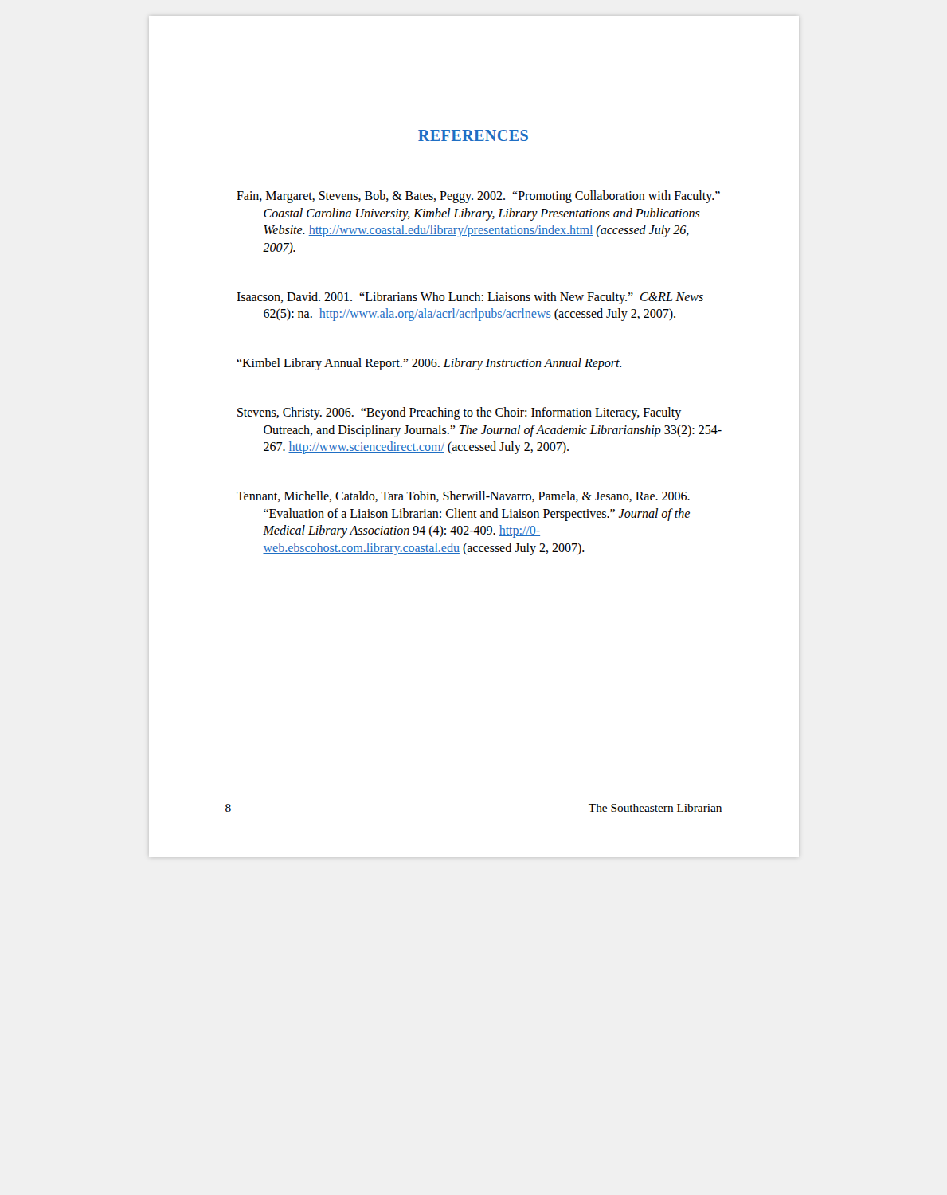REFERENCES
Fain, Margaret, Stevens, Bob, & Bates, Peggy. 2002. “Promoting Collaboration with Faculty.” Coastal Carolina University, Kimbel Library, Library Presentations and Publications Website. http://www.coastal.edu/library/presentations/index.html (accessed July 26, 2007).
Isaacson, David. 2001. “Librarians Who Lunch: Liaisons with New Faculty.” C&RL News 62(5): na. http://www.ala.org/ala/acrl/acrlpubs/acrlnews (accessed July 2, 2007).
“Kimbel Library Annual Report.” 2006. Library Instruction Annual Report.
Stevens, Christy. 2006. “Beyond Preaching to the Choir: Information Literacy, Faculty Outreach, and Disciplinary Journals.” The Journal of Academic Librarianship 33(2): 254-267. http://www.sciencedirect.com/ (accessed July 2, 2007).
Tennant, Michelle, Cataldo, Tara Tobin, Sherwill-Navarro, Pamela, & Jesano, Rae. 2006. “Evaluation of a Liaison Librarian: Client and Liaison Perspectives.” Journal of the Medical Library Association 94 (4): 402-409. http://0-web.ebscohost.com.library.coastal.edu (accessed July 2, 2007).
8 The Southeastern Librarian